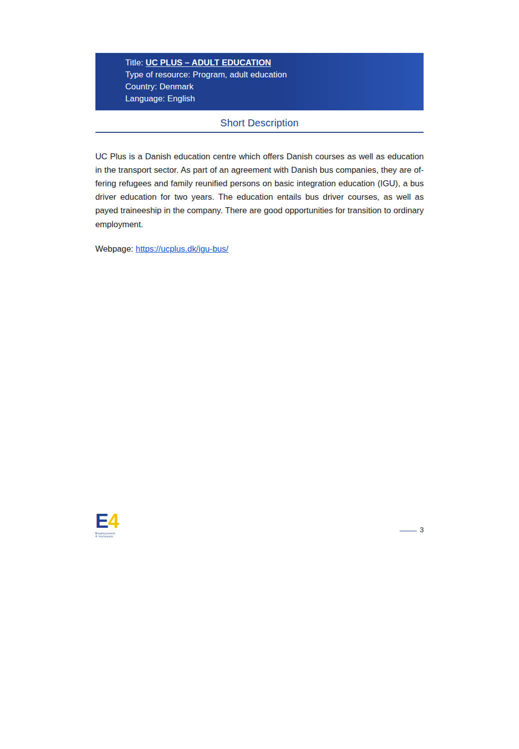Title: UC PLUS – ADULT EDUCATION
Type of resource: Program, adult education
Country: Denmark
Language: English
Short Description
UC Plus is a Danish education centre which offers Danish courses as well as education in the transport sector. As part of an agreement with Danish bus companies, they are offering refugees and family reunified persons on basic integration education (IGU), a bus driver education for two years. The education entails bus driver courses, as well as payed traineeship in the company. There are good opportunities for transition to ordinary employment.
Webpage: https://ucplus.dk/igu-bus/
E4
Employment
4 Inclusion
3